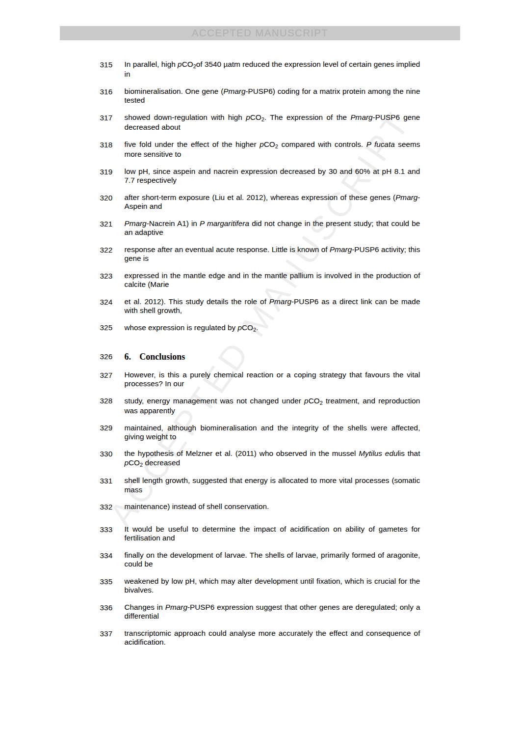ACCEPTED MANUSCRIPT
ACCEPTED MANUSCRIPT
315
In parallel, high p CO2of 3540 µatm reduced the expression level of certain genes implied in
316
biomineralisation. One gene (Pmarg-PUSP6) coding for a matrix protein among the nine tested
317
showed down-regulation with high p CO2. The expression of the Pmarg-PUSP6 gene decreased about
318
five fold under the effect of the higher p CO2 compared with controls. P fucata seems more sensitive to
319
low pH, since aspein and nacrein expression decreased by 30 and 60% at pH 8.1 and 7.7 respectively
320
after short-term exposure (Liu et al. 2012), whereas expression of these genes (Pmarg-Aspein and
321
Pmarg-Nacrein A1) in P margaritifera did not change in the present study; that could be an adaptive
322
response after an eventual acute response. Little is known of Pmarg-PUSP6 activity; this gene is
323
expressed in the mantle edge and in the mantle pallium is involved in the production of calcite (Marie
324
et al. 2012). This study details the role of Pmarg-PUSP6 as a direct link can be made with shell growth,
325
whose expression is regulated by p CO2.
326
6. Conclusions
327
However, is this a purely chemical reaction or a coping strategy that favours the vital processes? In our
328
study, energy management was not changed under p CO2 treatment, and reproduction was apparently
329
maintained, although biomineralisation and the integrity of the shells were affected, giving weight to
330
the hypothesis of Melzner et al. (2011) who observed in the mussel Mytilus edulis that p CO2 decreased
331
shell length growth, suggested that energy is allocated to more vital processes (somatic mass
332
maintenance) instead of shell conservation.
333
It would be useful to determine the impact of acidification on ability of gametes for fertilisation and
334
finally on the development of larvae. The shells of larvae, primarily formed of aragonite, could be
335
weakened by low pH, which may alter development until fixation, which is crucial for the bivalves.
336
Changes in Pmarg-PUSP6 expression suggest that other genes are deregulated; only a differential
337
transcriptomic approach could analyse more accurately the effect and consequence of acidification.